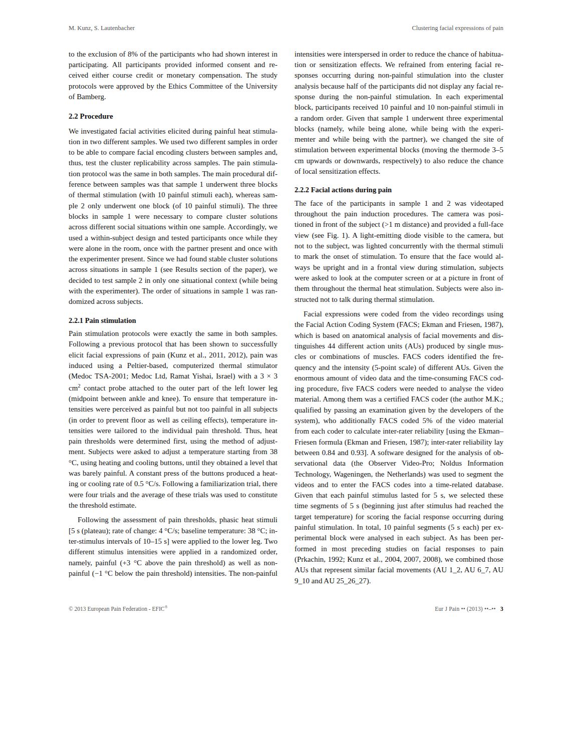M. Kunz, S. Lautenbacher
Clustering facial expressions of pain
to the exclusion of 8% of the participants who had shown interest in participating. All participants provided informed consent and received either course credit or monetary compensation. The study protocols were approved by the Ethics Committee of the University of Bamberg.
2.2 Procedure
We investigated facial activities elicited during painful heat stimulation in two different samples. We used two different samples in order to be able to compare facial encoding clusters between samples and, thus, test the cluster replicability across samples. The pain stimulation protocol was the same in both samples. The main procedural difference between samples was that sample 1 underwent three blocks of thermal stimulation (with 10 painful stimuli each), whereas sample 2 only underwent one block (of 10 painful stimuli). The three blocks in sample 1 were necessary to compare cluster solutions across different social situations within one sample. Accordingly, we used a within-subject design and tested participants once while they were alone in the room, once with the partner present and once with the experimenter present. Since we had found stable cluster solutions across situations in sample 1 (see Results section of the paper), we decided to test sample 2 in only one situational context (while being with the experimenter). The order of situations in sample 1 was randomized across subjects.
2.2.1 Pain stimulation
Pain stimulation protocols were exactly the same in both samples. Following a previous protocol that has been shown to successfully elicit facial expressions of pain (Kunz et al., 2011, 2012), pain was induced using a Peltier-based, computerized thermal stimulator (Medoc TSA-2001; Medoc Ltd, Ramat Yishai, Israel) with a 3 × 3 cm2 contact probe attached to the outer part of the left lower leg (midpoint between ankle and knee). To ensure that temperature intensities were perceived as painful but not too painful in all subjects (in order to prevent floor as well as ceiling effects), temperature intensities were tailored to the individual pain threshold. Thus, heat pain thresholds were determined first, using the method of adjustment. Subjects were asked to adjust a temperature starting from 38 °C, using heating and cooling buttons, until they obtained a level that was barely painful. A constant press of the buttons produced a heating or cooling rate of 0.5 °C/s. Following a familiarization trial, there were four trials and the average of these trials was used to constitute the threshold estimate.
Following the assessment of pain thresholds, phasic heat stimuli [5 s (plateau); rate of change: 4 °C/s; baseline temperature: 38 °C; inter-stimulus intervals of 10–15 s] were applied to the lower leg. Two different stimulus intensities were applied in a randomized order, namely, painful (+3 °C above the pain threshold) as well as non-painful (−1 °C below the pain threshold) intensities. The non-painful intensities were interspersed in order to reduce the chance of habituation or sensitization effects. We refrained from entering facial responses occurring during non-painful stimulation into the cluster analysis because half of the participants did not display any facial response during the non-painful stimulation. In each experimental block, participants received 10 painful and 10 non-painful stimuli in a random order. Given that sample 1 underwent three experimental blocks (namely, while being alone, while being with the experimenter and while being with the partner), we changed the site of stimulation between experimental blocks (moving the thermode 3–5 cm upwards or downwards, respectively) to also reduce the chance of local sensitization effects.
2.2.2 Facial actions during pain
The face of the participants in sample 1 and 2 was videotaped throughout the pain induction procedures. The camera was positioned in front of the subject (>1 m distance) and provided a full-face view (see Fig. 1). A light-emitting diode visible to the camera, but not to the subject, was lighted concurrently with the thermal stimuli to mark the onset of stimulation. To ensure that the face would always be upright and in a frontal view during stimulation, subjects were asked to look at the computer screen or at a picture in front of them throughout the thermal heat stimulation. Subjects were also instructed not to talk during thermal stimulation.
Facial expressions were coded from the video recordings using the Facial Action Coding System (FACS; Ekman and Friesen, 1987), which is based on anatomical analysis of facial movements and distinguishes 44 different action units (AUs) produced by single muscles or combinations of muscles. FACS coders identified the frequency and the intensity (5-point scale) of different AUs. Given the enormous amount of video data and the time-consuming FACS coding procedure, five FACS coders were needed to analyse the video material. Among them was a certified FACS coder (the author M.K.; qualified by passing an examination given by the developers of the system), who additionally FACS coded 5% of the video material from each coder to calculate inter-rater reliability [using the Ekman–Friesen formula (Ekman and Friesen, 1987); inter-rater reliability lay between 0.84 and 0.93]. A software designed for the analysis of observational data (the Observer Video-Pro; Noldus Information Technology, Wageningen, the Netherlands) was used to segment the videos and to enter the FACS codes into a time-related database. Given that each painful stimulus lasted for 5 s, we selected these time segments of 5 s (beginning just after stimulus had reached the target temperature) for scoring the facial response occurring during painful stimulation. In total, 10 painful segments (5 s each) per experimental block were analysed in each subject. As has been performed in most preceding studies on facial responses to pain (Prkachin, 1992; Kunz et al., 2004, 2007, 2008), we combined those AUs that represent similar facial movements (AU 1_2, AU 6_7, AU 9_10 and AU 25_26_27).
© 2013 European Pain Federation - EFIC®
Eur J Pain •• (2013) ••–•• 3